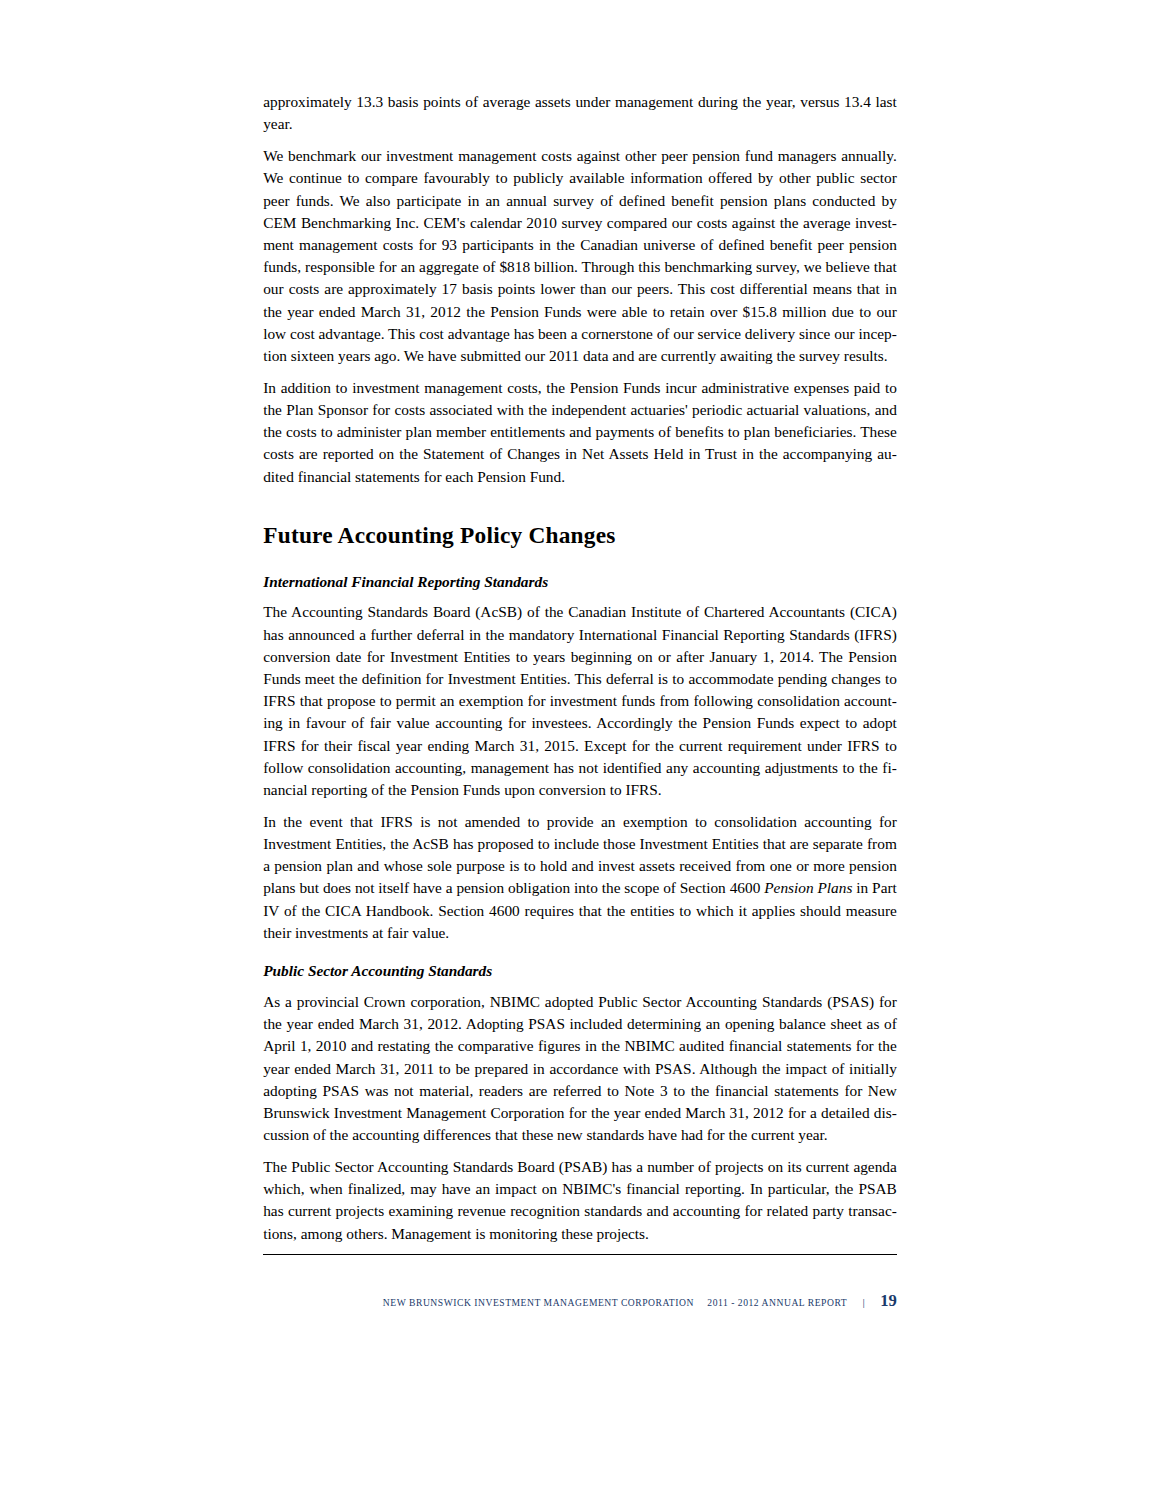approximately 13.3 basis points of average assets under management during the year, versus 13.4 last year.
We benchmark our investment management costs against other peer pension fund managers annually. We continue to compare favourably to publicly available information offered by other public sector peer funds. We also participate in an annual survey of defined benefit pension plans conducted by CEM Benchmarking Inc. CEM's calendar 2010 survey compared our costs against the average investment management costs for 93 participants in the Canadian universe of defined benefit peer pension funds, responsible for an aggregate of $818 billion. Through this benchmarking survey, we believe that our costs are approximately 17 basis points lower than our peers. This cost differential means that in the year ended March 31, 2012 the Pension Funds were able to retain over $15.8 million due to our low cost advantage. This cost advantage has been a cornerstone of our service delivery since our inception sixteen years ago. We have submitted our 2011 data and are currently awaiting the survey results.
In addition to investment management costs, the Pension Funds incur administrative expenses paid to the Plan Sponsor for costs associated with the independent actuaries' periodic actuarial valuations, and the costs to administer plan member entitlements and payments of benefits to plan beneficiaries. These costs are reported on the Statement of Changes in Net Assets Held in Trust in the accompanying audited financial statements for each Pension Fund.
Future Accounting Policy Changes
International Financial Reporting Standards
The Accounting Standards Board (AcSB) of the Canadian Institute of Chartered Accountants (CICA) has announced a further deferral in the mandatory International Financial Reporting Standards (IFRS) conversion date for Investment Entities to years beginning on or after January 1, 2014. The Pension Funds meet the definition for Investment Entities. This deferral is to accommodate pending changes to IFRS that propose to permit an exemption for investment funds from following consolidation accounting in favour of fair value accounting for investees. Accordingly the Pension Funds expect to adopt IFRS for their fiscal year ending March 31, 2015. Except for the current requirement under IFRS to follow consolidation accounting, management has not identified any accounting adjustments to the financial reporting of the Pension Funds upon conversion to IFRS.
In the event that IFRS is not amended to provide an exemption to consolidation accounting for Investment Entities, the AcSB has proposed to include those Investment Entities that are separate from a pension plan and whose sole purpose is to hold and invest assets received from one or more pension plans but does not itself have a pension obligation into the scope of Section 4600 Pension Plans in Part IV of the CICA Handbook. Section 4600 requires that the entities to which it applies should measure their investments at fair value.
Public Sector Accounting Standards
As a provincial Crown corporation, NBIMC adopted Public Sector Accounting Standards (PSAS) for the year ended March 31, 2012. Adopting PSAS included determining an opening balance sheet as of April 1, 2010 and restating the comparative figures in the NBIMC audited financial statements for the year ended March 31, 2011 to be prepared in accordance with PSAS. Although the impact of initially adopting PSAS was not material, readers are referred to Note 3 to the financial statements for New Brunswick Investment Management Corporation for the year ended March 31, 2012 for a detailed discussion of the accounting differences that these new standards have had for the current year.
The Public Sector Accounting Standards Board (PSAB) has a number of projects on its current agenda which, when finalized, may have an impact on NBIMC's financial reporting. In particular, the PSAB has current projects examining revenue recognition standards and accounting for related party transactions, among others. Management is monitoring these projects.
New Brunswick Investment Management Corporation 2011 - 2012 Annual Report | 19